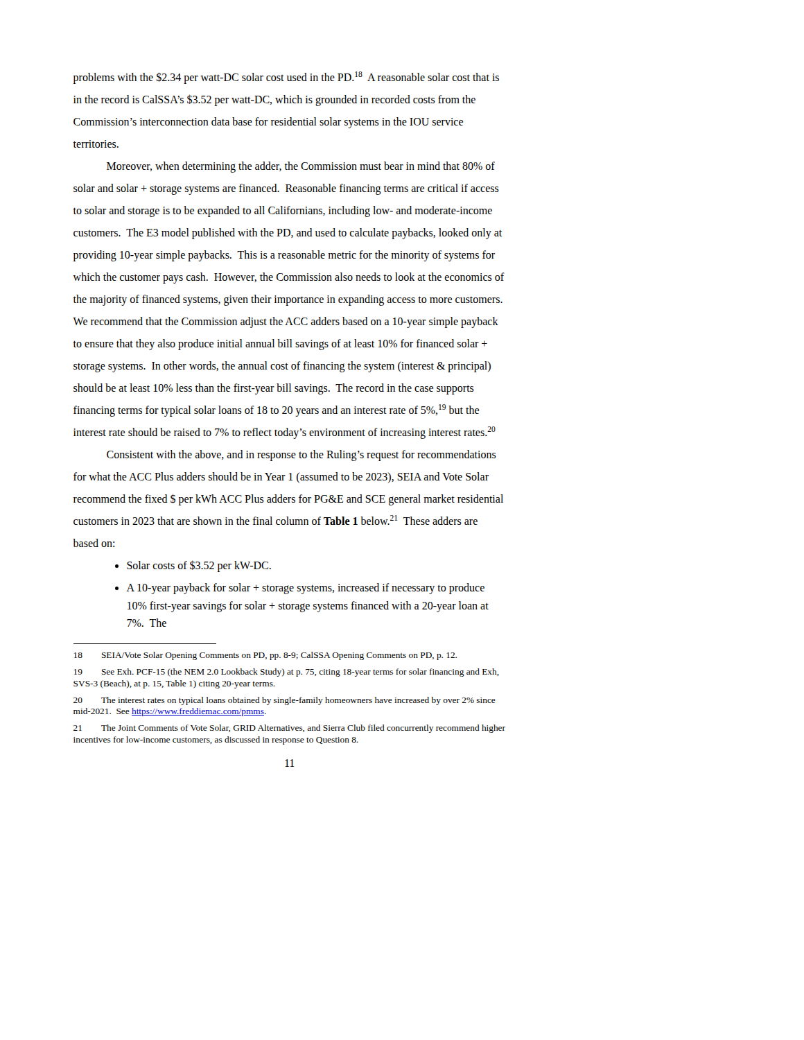problems with the $2.34 per watt-DC solar cost used in the PD.18 A reasonable solar cost that is in the record is CalSSA’s $3.52 per watt-DC, which is grounded in recorded costs from the Commission’s interconnection data base for residential solar systems in the IOU service territories.
Moreover, when determining the adder, the Commission must bear in mind that 80% of solar and solar + storage systems are financed. Reasonable financing terms are critical if access to solar and storage is to be expanded to all Californians, including low- and moderate-income customers. The E3 model published with the PD, and used to calculate paybacks, looked only at providing 10-year simple paybacks. This is a reasonable metric for the minority of systems for which the customer pays cash. However, the Commission also needs to look at the economics of the majority of financed systems, given their importance in expanding access to more customers. We recommend that the Commission adjust the ACC adders based on a 10-year simple payback to ensure that they also produce initial annual bill savings of at least 10% for financed solar + storage systems. In other words, the annual cost of financing the system (interest & principal) should be at least 10% less than the first-year bill savings. The record in the case supports financing terms for typical solar loans of 18 to 20 years and an interest rate of 5%,19 but the interest rate should be raised to 7% to reflect today’s environment of increasing interest rates.20
Consistent with the above, and in response to the Ruling’s request for recommendations for what the ACC Plus adders should be in Year 1 (assumed to be 2023), SEIA and Vote Solar recommend the fixed $ per kWh ACC Plus adders for PG&E and SCE general market residential customers in 2023 that are shown in the final column of Table 1 below.21 These adders are based on:
Solar costs of $3.52 per kW-DC.
A 10-year payback for solar + storage systems, increased if necessary to produce 10% first-year savings for solar + storage systems financed with a 20-year loan at 7%. The
18 SEIA/Vote Solar Opening Comments on PD, pp. 8-9; CalSSA Opening Comments on PD, p. 12.
19 See Exh. PCF-15 (the NEM 2.0 Lookback Study) at p. 75, citing 18-year terms for solar financing and Exh, SVS-3 (Beach), at p. 15, Table 1) citing 20-year terms.
20 The interest rates on typical loans obtained by single-family homeowners have increased by over 2% since mid-2021. See https://www.freddiemac.com/pmms.
21 The Joint Comments of Vote Solar, GRID Alternatives, and Sierra Club filed concurrently recommend higher incentives for low-income customers, as discussed in response to Question 8.
11